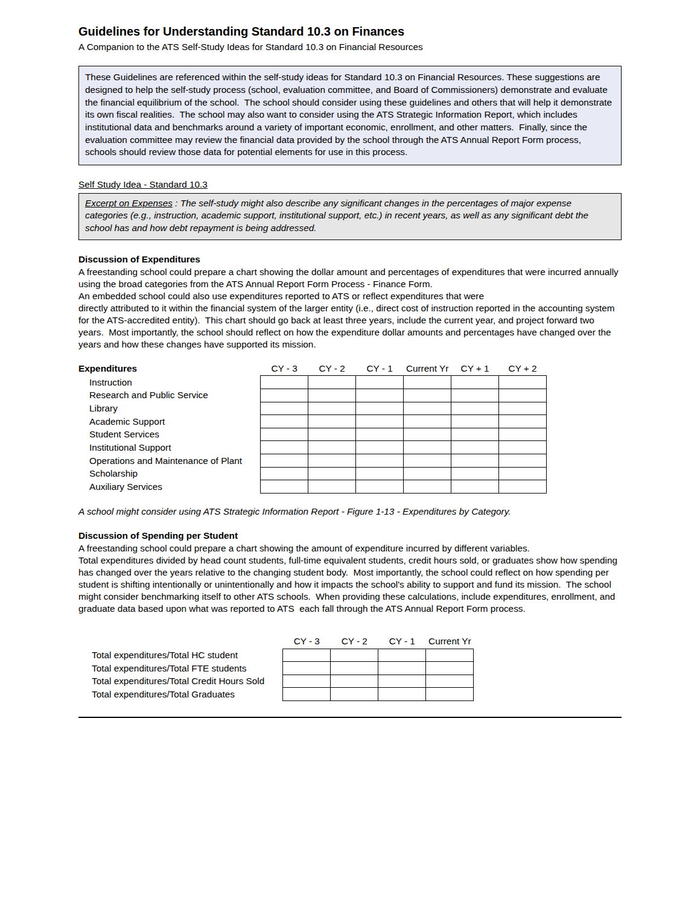Guidelines for Understanding Standard 10.3 on Finances
A Companion to the ATS Self-Study Ideas for Standard 10.3 on Financial Resources
These Guidelines are referenced within the self-study ideas for Standard 10.3 on Financial Resources. These suggestions are designed to help the self-study process (school, evaluation committee, and Board of Commissioners) demonstrate and evaluate the financial equilibrium of the school. The school should consider using these guidelines and others that will help it demonstrate its own fiscal realities. The school may also want to consider using the ATS Strategic Information Report, which includes institutional data and benchmarks around a variety of important economic, enrollment, and other matters. Finally, since the evaluation committee may review the financial data provided by the school through the ATS Annual Report Form process, schools should review those data for potential elements for use in this process.
Self Study Idea - Standard 10.3
Excerpt on Expenses : The self-study might also describe any significant changes in the percentages of major expense categories (e.g., instruction, academic support, institutional support, etc.) in recent years, as well as any significant debt the school has and how debt repayment is being addressed.
Discussion of Expenditures
A freestanding school could prepare a chart showing the dollar amount and percentages of expenditures that were incurred annually using the broad categories from the ATS Annual Report Form Process - Finance Form.
An embedded school could also use expenditures reported to ATS or reflect expenditures that were
directly attributed to it within the financial system of the larger entity (i.e., direct cost of instruction reported in the accounting system for the ATS-accredited entity). This chart should go back at least three years, include the current year, and project forward two years. Most importantly, the school should reflect on how the expenditure dollar amounts and percentages have changed over the years and how these changes have supported its mission.
| Expenditures | | CY - 3 | CY - 2 | CY - 1 | Current Yr | CY + 1 | CY + 2 |
| --- | --- | --- | --- | --- | --- | --- | --- |
| Instruction | | | | | | | |
| Research and Public Service | | | | | | | |
| Library | | | | | | | |
| Academic Support | | | | | | | |
| Student Services | | | | | | | |
| Institutional Support | | | | | | | |
| Operations and Maintenance of Plant | | | | | | | |
| Scholarship | | | | | | | |
| Auxiliary Services | | | | | | | |
A school might consider using ATS Strategic Information Report - Figure 1-13 - Expenditures by Category.
Discussion of Spending per Student
A freestanding school could prepare a chart showing the amount of expenditure incurred by different variables.
Total expenditures divided by head count students, full-time equivalent students, credit hours sold, or graduates show how spending has changed over the years relative to the changing student body. Most importantly, the school could reflect on how spending per student is shifting intentionally or unintentionally and how it impacts the school's ability to support and fund its mission. The school might consider benchmarking itself to other ATS schools. When providing these calculations, include expenditures, enrollment, and graduate data based upon what was reported to ATS each fall through the ATS Annual Report Form process.
| | | CY - 3 | CY - 2 | CY - 1 | Current Yr |
| --- | --- | --- | --- | --- | --- |
| Total expenditures/Total HC student | | | | | |
| Total expenditures/Total FTE students | | | | | |
| Total expenditures/Total Credit Hours Sold | | | | | |
| Total expenditures/Total Graduates | | | | | |